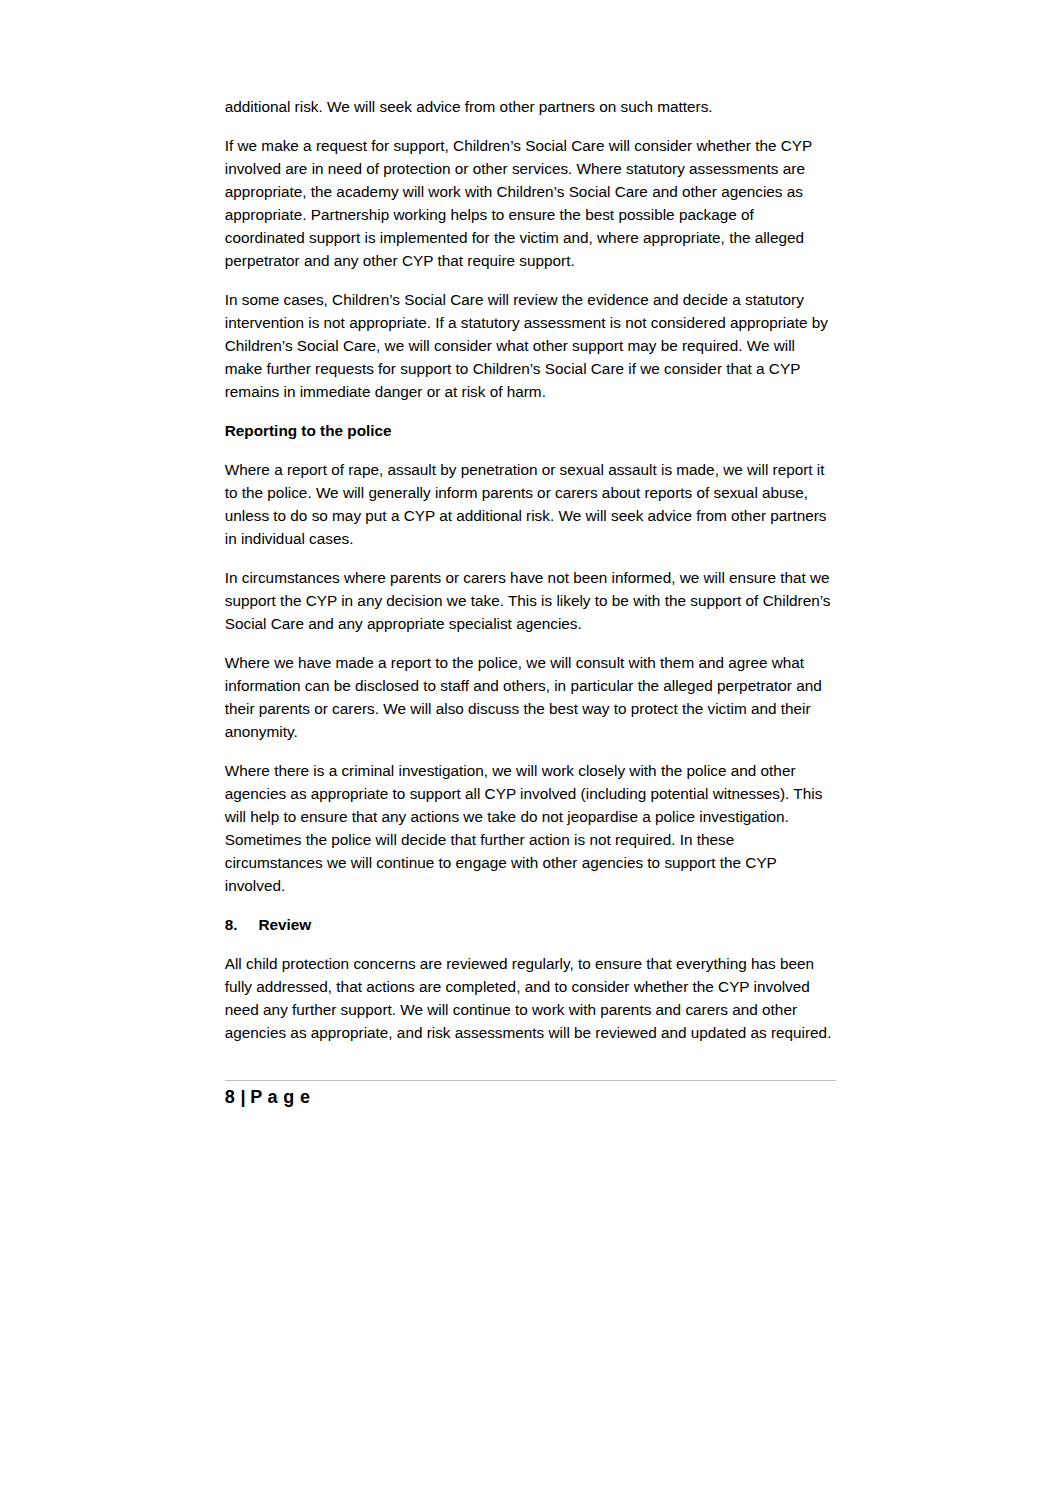additional risk. We will seek advice from other partners on such matters.
If we make a request for support, Children’s Social Care will consider whether the CYP involved are in need of protection or other services. Where statutory assessments are appropriate, the academy will work with Children’s Social Care and other agencies as appropriate. Partnership working helps to ensure the best possible package of coordinated support is implemented for the victim and, where appropriate, the alleged perpetrator and any other CYP that require support.
In some cases, Children’s Social Care will review the evidence and decide a statutory intervention is not appropriate. If a statutory assessment is not considered appropriate by Children’s Social Care, we will consider what other support may be required. We will make further requests for support to Children’s Social Care if we consider that a CYP remains in immediate danger or at risk of harm.
Reporting to the police
Where a report of rape, assault by penetration or sexual assault is made, we will report it to the police. We will generally inform parents or carers about reports of sexual abuse, unless to do so may put a CYP at additional risk. We will seek advice from other partners in individual cases.
In circumstances where parents or carers have not been informed, we will ensure that we support the CYP in any decision we take. This is likely to be with the support of Children’s Social Care and any appropriate specialist agencies.
Where we have made a report to the police, we will consult with them and agree what information can be disclosed to staff and others, in particular the alleged perpetrator and their parents or carers. We will also discuss the best way to protect the victim and their anonymity.
Where there is a criminal investigation, we will work closely with the police and other agencies as appropriate to support all CYP involved (including potential witnesses). This will help to ensure that any actions we take do not jeopardise a police investigation. Sometimes the police will decide that further action is not required. In these circumstances we will continue to engage with other agencies to support the CYP involved.
8. Review
All child protection concerns are reviewed regularly, to ensure that everything has been fully addressed, that actions are completed, and to consider whether the CYP involved need any further support. We will continue to work with parents and carers and other agencies as appropriate, and risk assessments will be reviewed and updated as required.
8 | P a g e